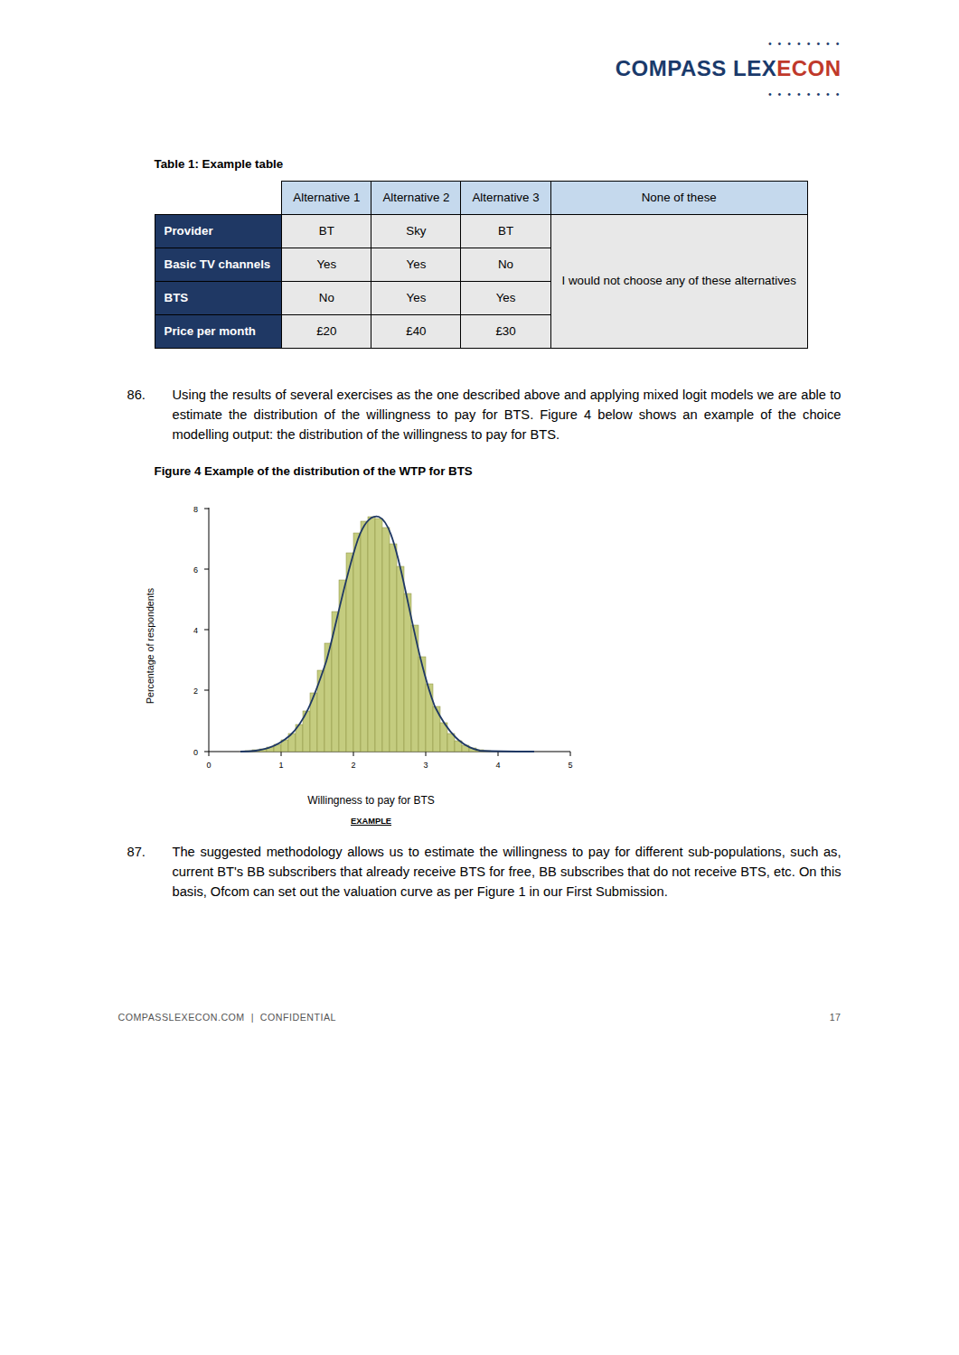• • • • • • • •
COMPASS LEX ECON
• • • • • • • •
Table 1: Example table
| | Alternative 1 | Alternative 2 | Alternative 3 | None of these |
| --- | --- | --- | --- | --- |
| Provider | BT | Sky | BT | I would not choose any of these alternatives |
| Basic TV channels | Yes | Yes | No |
| BTS | No | Yes | Yes |
| Price per month | £20 | £40 | £30 |
86.
Using the results of several exercises as the one described above and applying mixed logit models we are able to estimate the distribution of the willingness to pay for BTS. Figure 4 below shows an example of the choice modelling output: the distribution of the willingness to pay for BTS.
Figure 4 Example of the distribution of the WTP for BTS
0 2 4 6 8 0 1 2 3 4 5
Percentage of respondents
Willingness to pay for BTS
EXAMPLE
87.
The suggested methodology allows us to estimate the willingness to pay for different sub-populations, such as, current BT's BB subscribers that already receive BTS for free, BB subscribes that do not receive BTS, etc. On this basis, Ofcom can set out the valuation curve as per Figure 1 in our First Submission.
COMPASSLEXECON.COM | CONFIDENTIAL
17